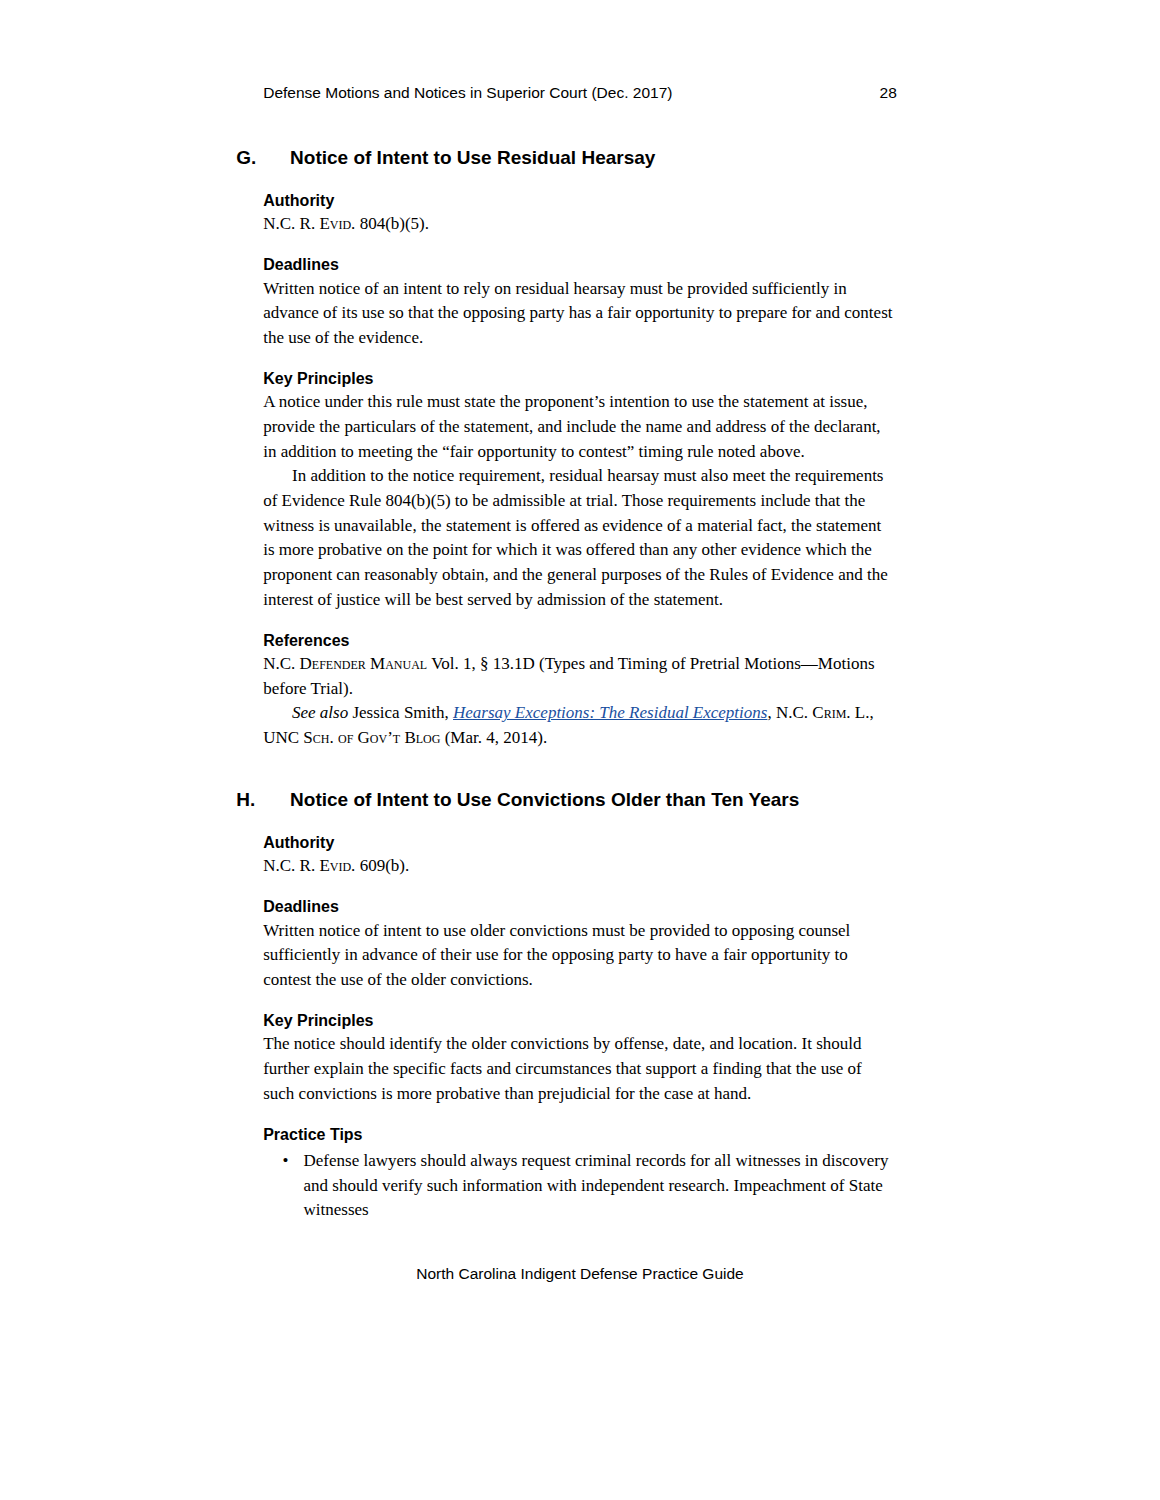Defense Motions and Notices in Superior Court (Dec. 2017) 28
G. Notice of Intent to Use Residual Hearsay
Authority
N.C. R. Evid. 804(b)(5).
Deadlines
Written notice of an intent to rely on residual hearsay must be provided sufficiently in advance of its use so that the opposing party has a fair opportunity to prepare for and contest the use of the evidence.
Key Principles
A notice under this rule must state the proponent’s intention to use the statement at issue, provide the particulars of the statement, and include the name and address of the declarant, in addition to meeting the “fair opportunity to contest” timing rule noted above.
In addition to the notice requirement, residual hearsay must also meet the requirements of Evidence Rule 804(b)(5) to be admissible at trial. Those requirements include that the witness is unavailable, the statement is offered as evidence of a material fact, the statement is more probative on the point for which it was offered than any other evidence which the proponent can reasonably obtain, and the general purposes of the Rules of Evidence and the interest of justice will be best served by admission of the statement.
References
N.C. Defender Manual Vol. 1, § 13.1D (Types and Timing of Pretrial Motions—Motions before Trial).
See also Jessica Smith, Hearsay Exceptions: The Residual Exceptions, N.C. Crim. L., UNC Sch. of Gov’t Blog (Mar. 4, 2014).
H. Notice of Intent to Use Convictions Older than Ten Years
Authority
N.C. R. Evid. 609(b).
Deadlines
Written notice of intent to use older convictions must be provided to opposing counsel sufficiently in advance of their use for the opposing party to have a fair opportunity to contest the use of the older convictions.
Key Principles
The notice should identify the older convictions by offense, date, and location. It should further explain the specific facts and circumstances that support a finding that the use of such convictions is more probative than prejudicial for the case at hand.
Practice Tips
Defense lawyers should always request criminal records for all witnesses in discovery and should verify such information with independent research. Impeachment of State witnesses
North Carolina Indigent Defense Practice Guide